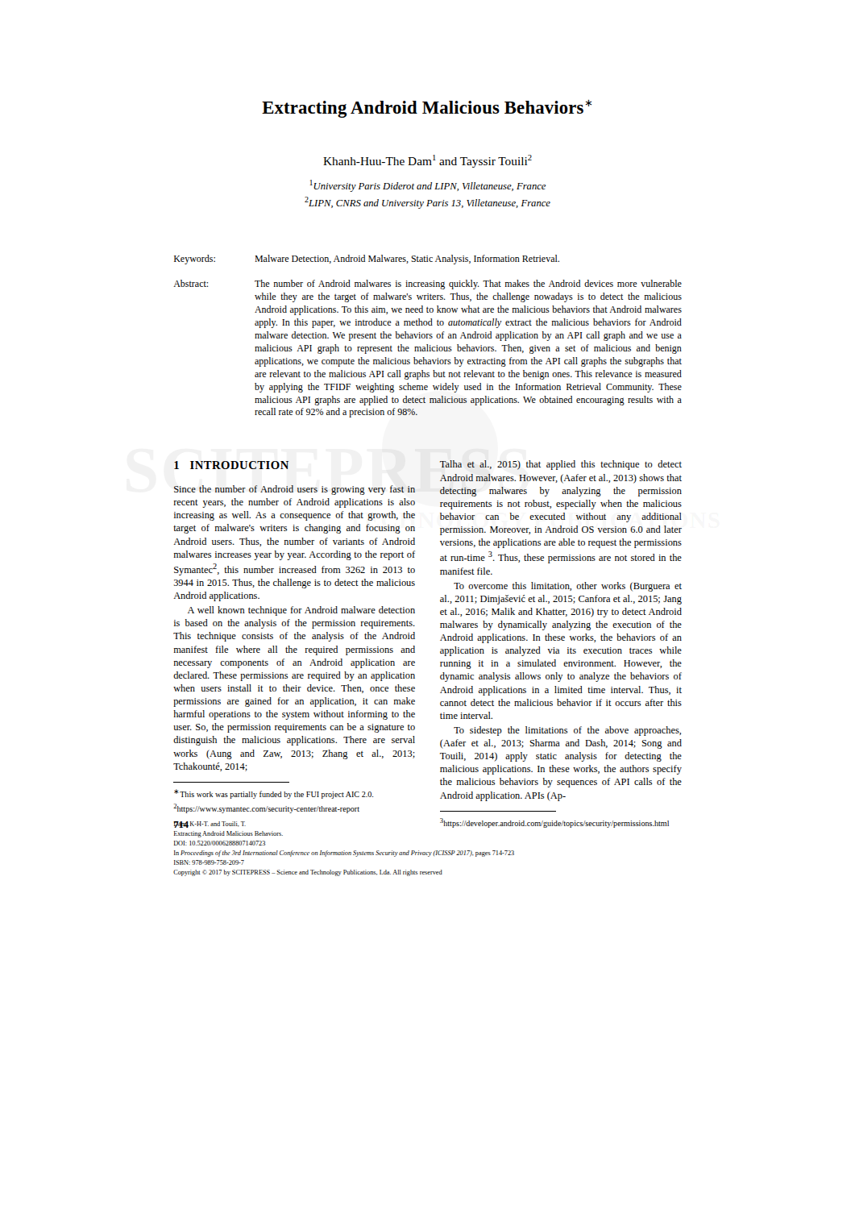SCITEPRESS
TECHNOLOGY PUBLICATIONS
Extracting Android Malicious Behaviors∗
Khanh-Huu-The Dam1 and Tayssir Touili2
1University Paris Diderot and LIPN, Villetaneuse, France
2LIPN, CNRS and University Paris 13, Villetaneuse, France
Keywords:
Malware Detection, Android Malwares, Static Analysis, Information Retrieval.
Abstract:
The number of Android malwares is increasing quickly. That makes the Android devices more vulnerable while they are the target of malware's writers. Thus, the challenge nowadays is to detect the malicious Android applications. To this aim, we need to know what are the malicious behaviors that Android malwares apply. In this paper, we introduce a method to automatically extract the malicious behaviors for Android malware detection. We present the behaviors of an Android application by an API call graph and we use a malicious API graph to represent the malicious behaviors. Then, given a set of malicious and benign applications, we compute the malicious behaviors by extracting from the API call graphs the subgraphs that are relevant to the malicious API call graphs but not relevant to the benign ones. This relevance is measured by applying the TFIDF weighting scheme widely used in the Information Retrieval Community. These malicious API graphs are applied to detect malicious applications. We obtained encouraging results with a recall rate of 92% and a precision of 98%.
1 INTRODUCTION
Since the number of Android users is growing very fast in recent years, the number of Android applications is also increasing as well. As a consequence of that growth, the target of malware's writers is changing and focusing on Android users. Thus, the number of variants of Android malwares increases year by year. According to the report of Symantec2, this number increased from 3262 in 2013 to 3944 in 2015. Thus, the challenge is to detect the malicious Android applications.
A well known technique for Android malware detection is based on the analysis of the permission requirements. This technique consists of the analysis of the Android manifest file where all the required permissions and necessary components of an Android application are declared. These permissions are required by an application when users install it to their device. Then, once these permissions are gained for an application, it can make harmful operations to the system without informing to the user. So, the permission requirements can be a signature to distinguish the malicious applications. There are serval works (Aung and Zaw, 2013; Zhang et al., 2013; Tchakounté, 2014;
∗This work was partially funded by the FUI project AIC 2.0.
2https://www.symantec.com/security-center/threat-report
Talha et al., 2015) that applied this technique to detect Android malwares. However, (Aafer et al., 2013) shows that detecting malwares by analyzing the permission requirements is not robust, especially when the malicious behavior can be executed without any additional permission. Moreover, in Android OS version 6.0 and later versions, the applications are able to request the permissions at run-time 3. Thus, these permissions are not stored in the manifest file.
To overcome this limitation, other works (Burguera et al., 2011; Dimjašević et al., 2015; Canfora et al., 2015; Jang et al., 2016; Malik and Khatter, 2016) try to detect Android malwares by dynamically analyzing the execution of the Android applications. In these works, the behaviors of an application is analyzed via its execution traces while running it in a simulated environment. However, the dynamic analysis allows only to analyze the behaviors of Android applications in a limited time interval. Thus, it cannot detect the malicious behavior if it occurs after this time interval.
To sidestep the limitations of the above approaches, (Aafer et al., 2013; Sharma and Dash, 2014; Song and Touili, 2014) apply static analysis for detecting the malicious applications. In these works, the authors specify the malicious behaviors by sequences of API calls of the Android application. APIs (Ap-
3https://developer.android.com/guide/topics/security/permissions.html
714
Dam, K-H-T. and Touili, T.
Extracting Android Malicious Behaviors.
DOI: 10.5220/0006288807140723
In Proceedings of the 3rd International Conference on Information Systems Security and Privacy (ICISSP 2017), pages 714-723
ISBN: 978-989-758-209-7
Copyright © 2017 by SCITEPRESS – Science and Technology Publications, Lda. All rights reserved